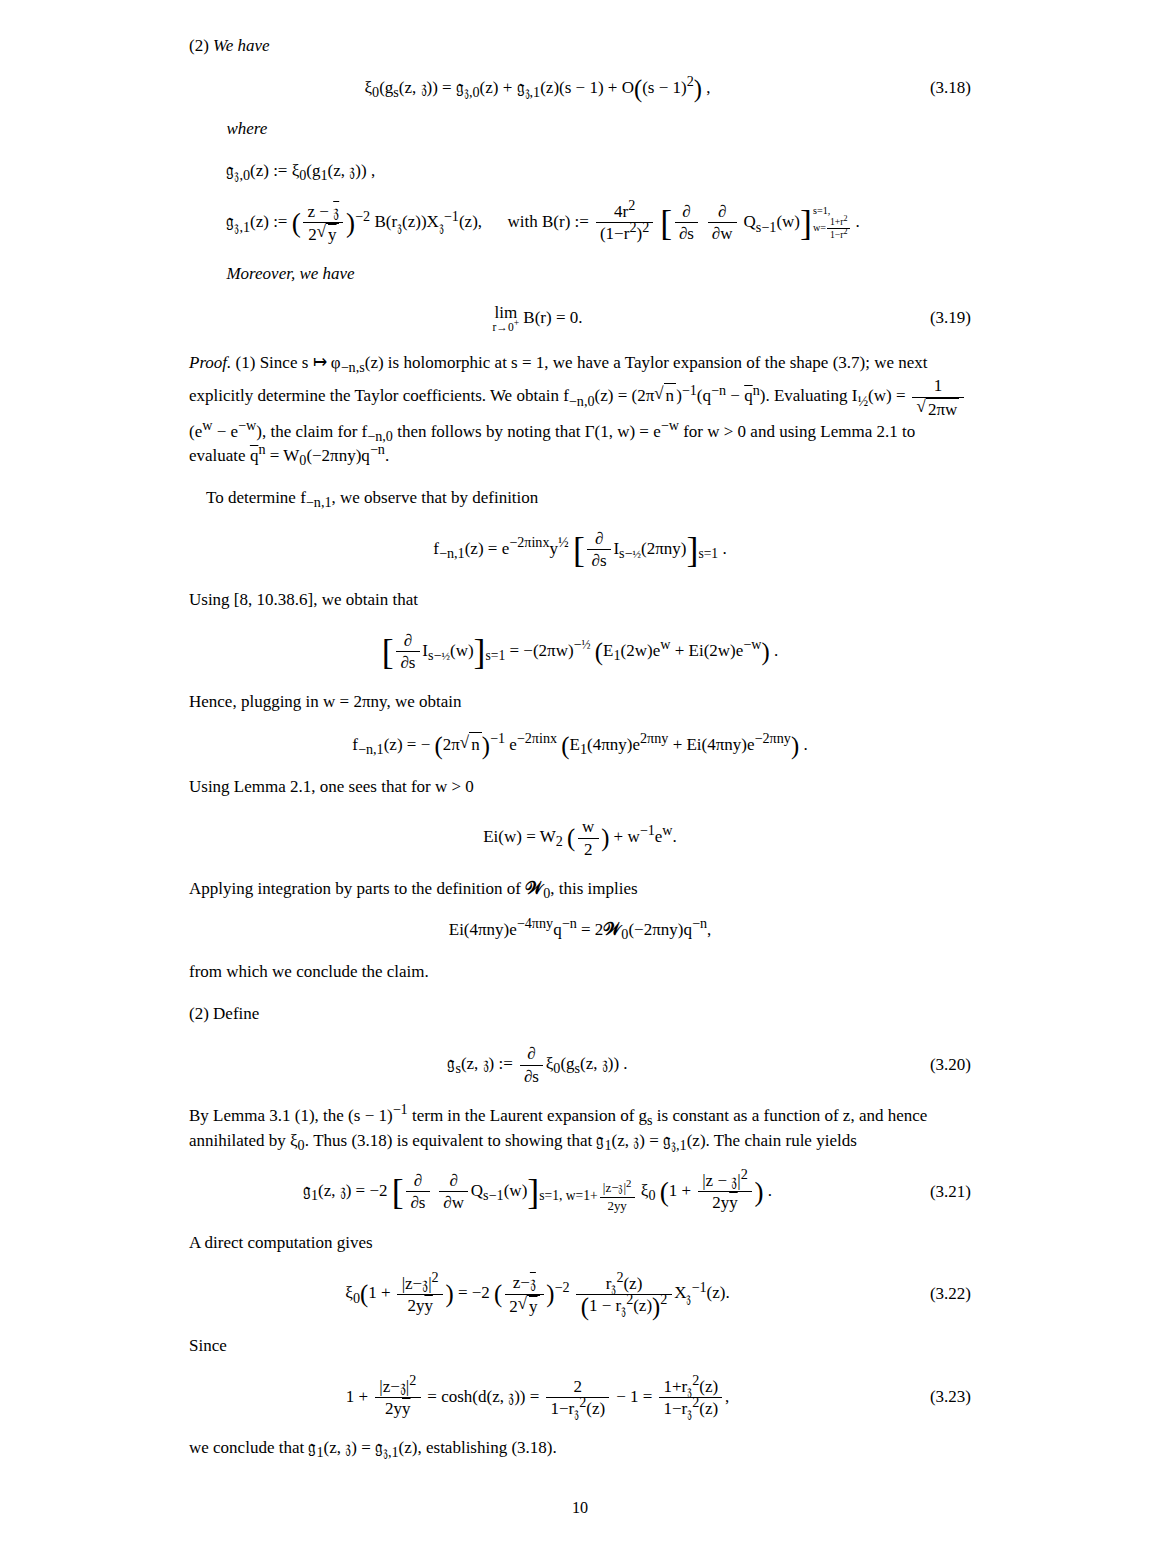(2) We have
ξ0(gs(z, 𝔷)) = 𝔤𝔷,0(z) + 𝔤𝔷,1(z)(s − 1) + O((s − 1)2) ,
(3.18)
where
𝔤𝔷,0(z) := ξ0(g1(z, 𝔷)) ,
𝔤𝔷,1(z) := (z − 𝔷 2y)−2 B(r𝔷(z))X𝔷−1(z), with B(r) := 4r2(1−r2)2 [∂∂s ∂∂w Qs−1(w)] s=1,
w=1+r21−r2 .
Moreover, we have
lim r→0+ B(r) = 0.
(3.19)
Proof. (1) Since s ↦ φ−n,s(z) is holomorphic at s = 1, we have a Taylor expansion of the shape (3.7); we next explicitly determine the Taylor coefficients. We obtain f−n,0(z) = (2πn)−1(q−n − qn). Evaluating I½(w) = 12πw(ew − e−w), the claim for f−n,0 then follows by noting that Γ(1, w) = e−w for w > 0 and using Lemma 2.1 to evaluate qn = W0(−2πny)q−n.
To determine f−n,1, we observe that by definition
f−n,1(z) = e−2πinxy½ [∂∂s Is−½(2πny)]s=1 .
Using [8, 10.38.6], we obtain that
[∂∂s Is−½(w)]s=1 = −(2πw)−½ (E1(2w)ew + Ei(2w)e−w) .
Hence, plugging in w = 2πny, we obtain
f−n,1(z) = − (2πn)−1 e−2πinx (E1(4πny)e2πny + Ei(4πny)e−2πny) .
Using Lemma 2.1, one sees that for w > 0
Ei(w) = W2 (w 2) + w−1ew.
Applying integration by parts to the definition of 𝒲0, this implies
Ei(4πny)e−4πnyq−n = 2𝒲0(−2πny)q−n,
from which we conclude the claim.
(2) Define
𝔤s(z, 𝔷) := ∂∂sξ0(gs(z, 𝔷)) .
(3.20)
By Lemma 3.1 (1), the (s − 1)−1 term in the Laurent expansion of gs is constant as a function of z, and hence annihilated by ξ0. Thus (3.18) is equivalent to showing that 𝔤1(z, 𝔷) = 𝔤𝔷,1(z). The chain rule yields
𝔤1(z, 𝔷) = −2 [∂∂s ∂∂w Qs−1(w)]s=1, w=1+|z−𝔷|22yy ξ0 (1 + |z − 𝔷|22yy) .
(3.21)
A direct computation gives
ξ0(1 + |z−𝔷|22yy) = −2 (z−𝔷 2y)−2 r𝔷2(z)(1 − r𝔷2(z))2 X𝔷−1(z).
(3.22)
Since
1 + |z−𝔷|22yy = cosh(d(z, 𝔷)) = 21−r𝔷2(z) − 1 = 1+r𝔷2(z) 1−r𝔷2(z),
(3.23)
we conclude that 𝔤1(z, 𝔷) = 𝔤𝔷,1(z), establishing (3.18).
10